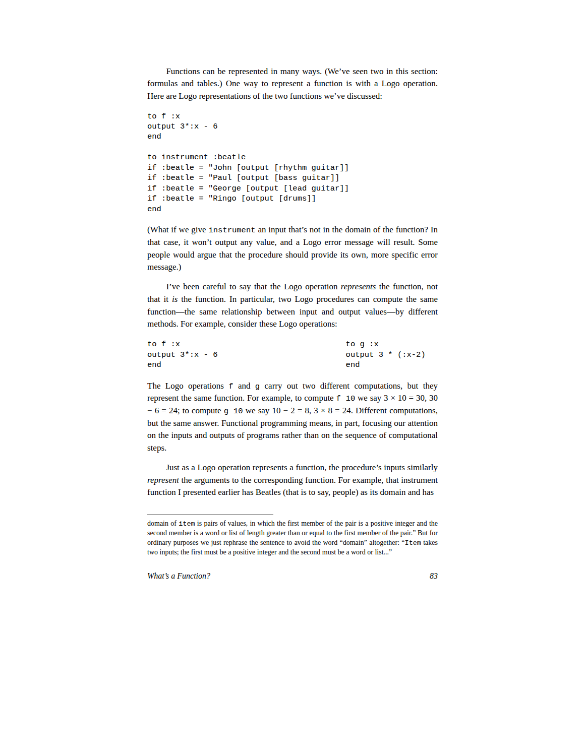Functions can be represented in many ways. (We’ve seen two in this section: formulas and tables.) One way to represent a function is with a Logo operation. Here are Logo representations of the two functions we’ve discussed:
to f :x
output 3*:x - 6
end

to instrument :beatle
if :beatle = "John [output [rhythm guitar]]
if :beatle = "Paul [output [bass guitar]]
if :beatle = "George [output [lead guitar]]
if :beatle = "Ringo [output [drums]]
end
(What if we give instrument an input that’s not in the domain of the function? In that case, it won’t output any value, and a Logo error message will result. Some people would argue that the procedure should provide its own, more specific error message.)
I’ve been careful to say that the Logo operation represents the function, not that it is the function. In particular, two Logo procedures can compute the same function—the same relationship between input and output values—by different methods. For example, consider these Logo operations:
| to f :x output 3*:x - 6 end | to g :x output 3 * (:x-2) end |
The Logo operations f and g carry out two different computations, but they represent the same function. For example, to compute f 10 we say 3 × 10 = 30, 30 − 6 = 24; to compute g 10 we say 10 − 2 = 8, 3 × 8 = 24. Different computations, but the same answer. Functional programming means, in part, focusing our attention on the inputs and outputs of programs rather than on the sequence of computational steps.
Just as a Logo operation represents a function, the procedure’s inputs similarly represent the arguments to the corresponding function. For example, that instrument function I presented earlier has Beatles (that is to say, people) as its domain and has
domain of item is pairs of values, in which the first member of the pair is a positive integer and the second member is a word or list of length greater than or equal to the first member of the pair.” But for ordinary purposes we just rephrase the sentence to avoid the word “domain” altogether: “Item takes two inputs; the first must be a positive integer and the second must be a word or list...”
What’s a Function? 83